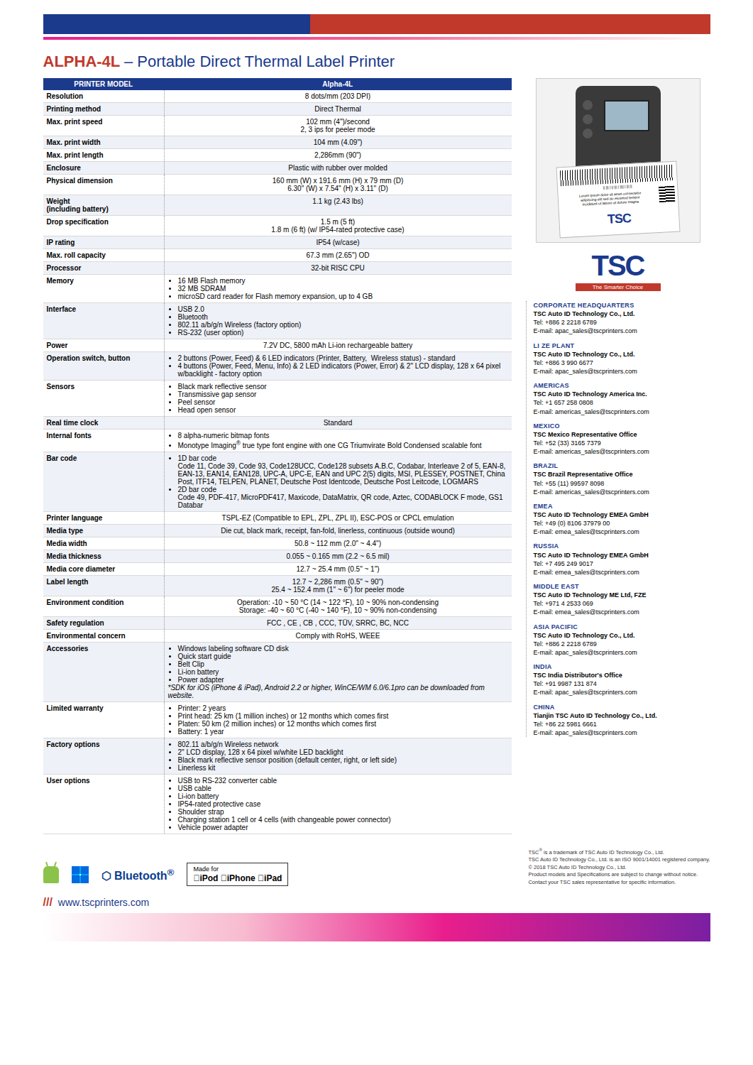ALPHA-4L – Portable Direct Thermal Label Printer
| PRINTER MODEL | Alpha-4L |
| --- | --- |
| Resolution | 8 dots/mm (203 DPI) |
| Printing method | Direct Thermal |
| Max. print speed | 102 mm (4")/second 2, 3 ips for peeler mode |
| Max. print width | 104 mm (4.09") |
| Max. print length | 2,286mm (90") |
| Enclosure | Plastic with rubber over molded |
| Physical dimension | 160 mm (W) x 191.6 mm (H) x 79 mm (D) 6.30" (W) x 7.54" (H) x 3.11" (D) |
| Weight (including battery) | 1.1 kg (2.43 lbs) |
| Drop specification | 1.5 m (5 ft) 1.8 m (6 ft) (w/ IP54-rated protective case) |
| IP rating | IP54 (w/case) |
| Max. roll capacity | 67.3 mm (2.65") OD |
| Processor | 32-bit RISC CPU |
| Memory | 16 MB Flash memory 32 MB SDRAM microSD card reader for Flash memory expansion, up to 4 GB |
| Interface | USB 2.0 Bluetooth 802.11 a/b/g/n Wireless (factory option) RS-232 (user option) |
| Power | 7.2V DC, 5800 mAh Li-ion rechargeable battery |
| Operation switch, button | 2 buttons (Power, Feed) & 6 LED indicators (Printer, Battery, Wireless status) - standard 4 buttons (Power, Feed, Menu, Info) & 2 LED indicators (Power, Error) & 2" LCD display, 128 x 64 pixel w/backlight - factory option |
| Sensors | Black mark reflective sensor Transmissive gap sensor Peel sensor Head open sensor |
| Real time clock | Standard |
| Internal fonts | 8 alpha-numeric bitmap fonts Monotype Imaging ® true type font engine with one CG Triumvirate Bold Condensed scalable font |
| Bar code | 1D bar code Code 11, Code 39, Code 93, Code128UCC, Code128 subsets A.B.C, Codabar, Interleave 2 of 5, EAN-8, EAN-13, EAN14, EAN128, UPC-A, UPC-E, EAN and UPC 2(5) digits, MSI, PLESSEY, POSTNET, China Post, ITF14, TELPEN, PLANET, Deutsche Post Identcode, Deutsche Post Leitcode, LOGMARS 2D bar code Code 49, PDF-417, MicroPDF417, Maxicode, DataMatrix, QR code, Aztec, CODABLOCK F mode, GS1 Databar |
| Printer language | TSPL-EZ (Compatible to EPL, ZPL, ZPL II), ESC-POS or CPCL emulation |
| Media type | Die cut, black mark, receipt, fan-fold, linerless, continuous (outside wound) |
| Media width | 50.8 ~ 112 mm (2.0" ~ 4.4") |
| Media thickness | 0.055 ~ 0.165 mm (2.2 ~ 6.5 mil) |
| Media core diameter | 12.7 ~ 25.4 mm (0.5" ~ 1") |
| Label length | 12.7 ~ 2,286 mm (0.5" ~ 90") 25.4 ~ 152.4 mm (1" ~ 6") for peeler mode |
| Environment condition | Operation: -10 ~ 50 °C (14 ~ 122 °F), 10 ~ 90% non-condensing Storage: -40 ~ 60 °C (-40 ~ 140 °F), 10 ~ 90% non-condensing |
| Safety regulation | FCC , CE , CB , CCC, TÜV, SRRC, BC, NCC |
| Environmental concern | Comply with RoHS, WEEE |
| Accessories | Windows labeling software CD disk Quick start guide Belt Clip Li-ion battery Power adapter *SDK for iOS (iPhone & iPad), Android 2.2 or higher, WinCE/WM 6.0/6.1pro can be downloaded from website. |
| Limited warranty | Printer: 2 years Print head: 25 km (1 million inches) or 12 months which comes first Platen: 50 km (2 million inches) or 12 months which comes first Battery: 1 year |
| Factory options | 802.11 a/b/g/n Wireless network 2" LCD display, 128 x 64 pixel w/white LED backlight Black mark reflective sensor position (default center, right, or left side) Linerless kit |
| User options | USB to RS-232 converter cable USB cable Li-ion battery IP54-rated protective case Shoulder strap Charging station 1 cell or 4 cells (with changeable power connector) Vehicle power adapter |
|| ||| | || ||| | |||| | ||| ||
Lorem ipsum dolor sit amet consectetur
adipiscing elit sed do eiusmod tempor
incididunt ut labore et dolore magna
TSC
TSC
The Smarter Choice
CORPORATE HEADQUARTERS
TSC Auto ID Technology Co., Ltd.
Tel: +886 2 2218 6789
E-mail: apac_sales@tscprinters.com
LI ZE PLANT
TSC Auto ID Technology Co., Ltd.
Tel: +886 3 990 6677
E-mail: apac_sales@tscprinters.com
AMERICAS
TSC Auto ID Technology America Inc.
Tel: +1 657 258 0808
E-mail: americas_sales@tscprinters.com
MEXICO
TSC Mexico Representative Office
Tel: +52 (33) 3165 7379
E-mail: americas_sales@tscprinters.com
BRAZIL
TSC Brazil Representative Office
Tel: +55 (11) 99597 8098
E-mail: americas_sales@tscprinters.com
EMEA
TSC Auto ID Technology EMEA GmbH
Tel: +49 (0) 8106 37979 00
E-mail: emea_sales@tscprinters.com
RUSSIA
TSC Auto ID Technology EMEA GmbH
Tel: +7 495 249 9017
E-mail: emea_sales@tscprinters.com
MIDDLE EAST
TSC Auto ID Technology ME Ltd, FZE
Tel: +971 4 2533 069
E-mail: emea_sales@tscprinters.com
ASIA PACIFIC
TSC Auto ID Technology Co., Ltd.
Tel: +886 2 2218 6789
E-mail: apac_sales@tscprinters.com
INDIA
TSC India Distributor's Office
Tel: +91 9987 131 874
E-mail: apac_sales@tscprinters.com
CHINA
Tianjin TSC Auto ID Technology Co., Ltd.
Tel: +86 22 5981 6661
E-mail: apac_sales@tscprinters.com
⬡ Bluetooth®
Made for
iPod iPhone iPad
TSC® is a trademark of TSC Auto ID Technology Co., Ltd.
TSC Auto ID Technology Co., Ltd. is an ISO 9001/14001 registered company.
© 2018 TSC Auto ID Technology Co., Ltd.
Product models and Specifications are subject to change without notice.
Contact your TSC sales representative for specific information.
/// www.tscprinters.com